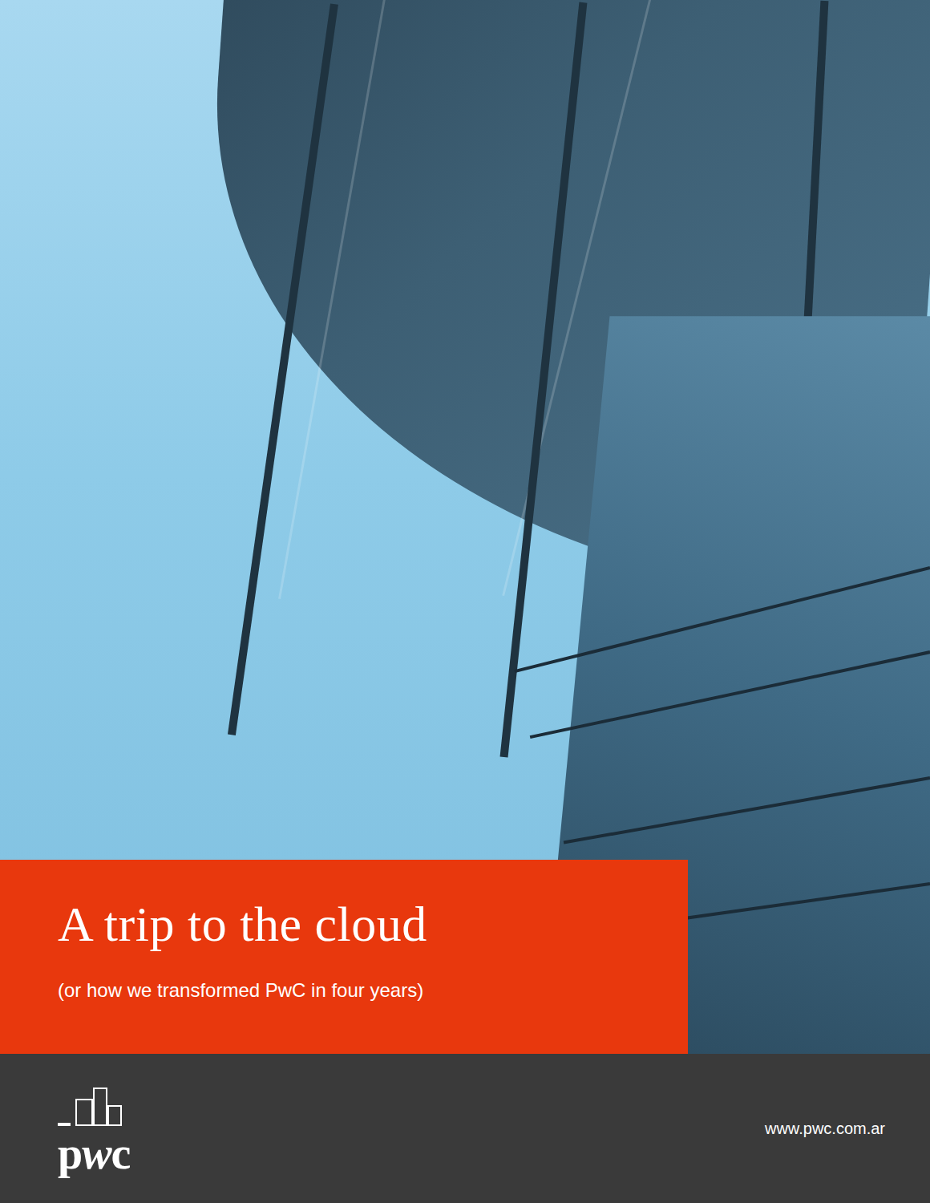A trip to the cloud
(or how we transformed PwC in four years)
pwc
www.pwc.com.ar